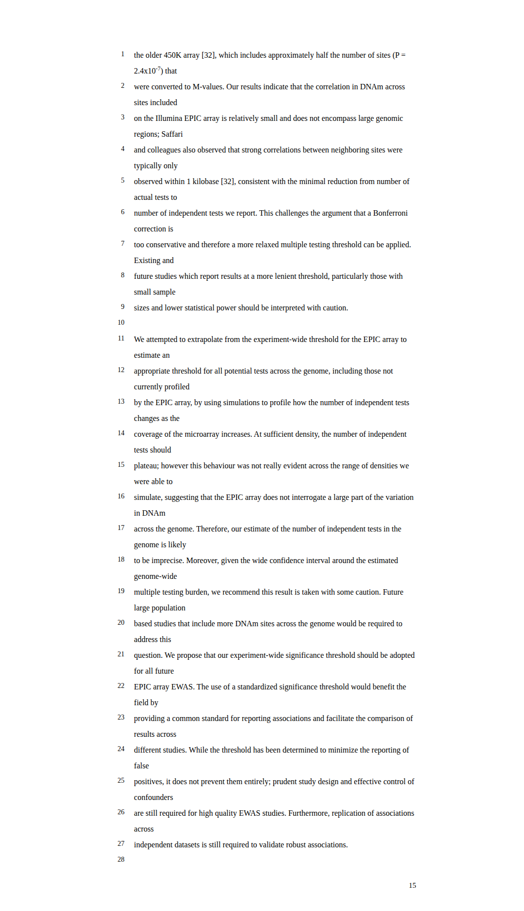the older 450K array [32], which includes approximately half the number of sites (P = 2.4x10-7) that
were converted to M-values. Our results indicate that the correlation in DNAm across sites included
on the Illumina EPIC array is relatively small and does not encompass large genomic regions; Saffari
and colleagues also observed that strong correlations between neighboring sites were typically only
observed within 1 kilobase [32], consistent with the minimal reduction from number of actual tests to
number of independent tests we report. This challenges the argument that a Bonferroni correction is
too conservative and therefore a more relaxed multiple testing threshold can be applied. Existing and
future studies which report results at a more lenient threshold, particularly those with small sample
sizes and lower statistical power should be interpreted with caution.
We attempted to extrapolate from the experiment-wide threshold for the EPIC array to estimate an
appropriate threshold for all potential tests across the genome, including those not currently profiled
by the EPIC array, by using simulations to profile how the number of independent tests changes as the
coverage of the microarray increases. At sufficient density, the number of independent tests should
plateau; however this behaviour was not really evident across the range of densities we were able to
simulate, suggesting that the EPIC array does not interrogate a large part of the variation in DNAm
across the genome. Therefore, our estimate of the number of independent tests in the genome is likely
to be imprecise. Moreover, given the wide confidence interval around the estimated genome-wide
multiple testing burden, we recommend this result is taken with some caution. Future large population
based studies that include more DNAm sites across the genome would be required to address this
question. We propose that our experiment-wide significance threshold should be adopted for all future
EPIC array EWAS. The use of a standardized significance threshold would benefit the field by
providing a common standard for reporting associations and facilitate the comparison of results across
different studies. While the threshold has been determined to minimize the reporting of false
positives, it does not prevent them entirely; prudent study design and effective control of confounders
are still required for high quality EWAS studies. Furthermore, replication of associations across
independent datasets is still required to validate robust associations.
15